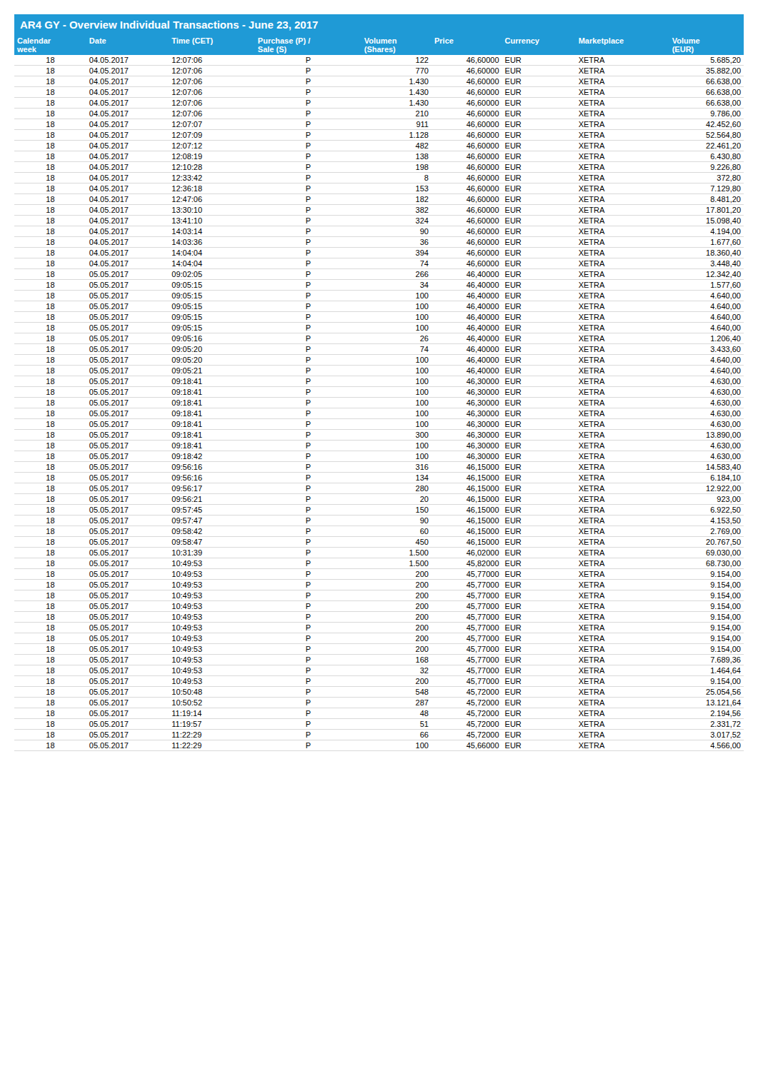AR4 GY - Overview Individual Transactions - June 23, 2017
| Calendar week | Date | Time (CET) | Purchase (P) / Sale (S) | Volumen (Shares) | Price | Currency | Marketplace | Volume (EUR) |
| --- | --- | --- | --- | --- | --- | --- | --- | --- |
| 18 | 04.05.2017 | 12:07:06 | P | 122 | 46,60000 | EUR | XETRA | 5.685,20 |
| 18 | 04.05.2017 | 12:07:06 | P | 770 | 46,60000 | EUR | XETRA | 35.882,00 |
| 18 | 04.05.2017 | 12:07:06 | P | 1.430 | 46,60000 | EUR | XETRA | 66.638,00 |
| 18 | 04.05.2017 | 12:07:06 | P | 1.430 | 46,60000 | EUR | XETRA | 66.638,00 |
| 18 | 04.05.2017 | 12:07:06 | P | 1.430 | 46,60000 | EUR | XETRA | 66.638,00 |
| 18 | 04.05.2017 | 12:07:06 | P | 210 | 46,60000 | EUR | XETRA | 9.786,00 |
| 18 | 04.05.2017 | 12:07:07 | P | 911 | 46,60000 | EUR | XETRA | 42.452,60 |
| 18 | 04.05.2017 | 12:07:09 | P | 1.128 | 46,60000 | EUR | XETRA | 52.564,80 |
| 18 | 04.05.2017 | 12:07:12 | P | 482 | 46,60000 | EUR | XETRA | 22.461,20 |
| 18 | 04.05.2017 | 12:08:19 | P | 138 | 46,60000 | EUR | XETRA | 6.430,80 |
| 18 | 04.05.2017 | 12:10:28 | P | 198 | 46,60000 | EUR | XETRA | 9.226,80 |
| 18 | 04.05.2017 | 12:33:42 | P | 8 | 46,60000 | EUR | XETRA | 372,80 |
| 18 | 04.05.2017 | 12:36:18 | P | 153 | 46,60000 | EUR | XETRA | 7.129,80 |
| 18 | 04.05.2017 | 12:47:06 | P | 182 | 46,60000 | EUR | XETRA | 8.481,20 |
| 18 | 04.05.2017 | 13:30:10 | P | 382 | 46,60000 | EUR | XETRA | 17.801,20 |
| 18 | 04.05.2017 | 13:41:10 | P | 324 | 46,60000 | EUR | XETRA | 15.098,40 |
| 18 | 04.05.2017 | 14:03:14 | P | 90 | 46,60000 | EUR | XETRA | 4.194,00 |
| 18 | 04.05.2017 | 14:03:36 | P | 36 | 46,60000 | EUR | XETRA | 1.677,60 |
| 18 | 04.05.2017 | 14:04:04 | P | 394 | 46,60000 | EUR | XETRA | 18.360,40 |
| 18 | 04.05.2017 | 14:04:04 | P | 74 | 46,60000 | EUR | XETRA | 3.448,40 |
| 18 | 05.05.2017 | 09:02:05 | P | 266 | 46,40000 | EUR | XETRA | 12.342,40 |
| 18 | 05.05.2017 | 09:05:15 | P | 34 | 46,40000 | EUR | XETRA | 1.577,60 |
| 18 | 05.05.2017 | 09:05:15 | P | 100 | 46,40000 | EUR | XETRA | 4.640,00 |
| 18 | 05.05.2017 | 09:05:15 | P | 100 | 46,40000 | EUR | XETRA | 4.640,00 |
| 18 | 05.05.2017 | 09:05:15 | P | 100 | 46,40000 | EUR | XETRA | 4.640,00 |
| 18 | 05.05.2017 | 09:05:15 | P | 100 | 46,40000 | EUR | XETRA | 4.640,00 |
| 18 | 05.05.2017 | 09:05:16 | P | 26 | 46,40000 | EUR | XETRA | 1.206,40 |
| 18 | 05.05.2017 | 09:05:20 | P | 74 | 46,40000 | EUR | XETRA | 3.433,60 |
| 18 | 05.05.2017 | 09:05:20 | P | 100 | 46,40000 | EUR | XETRA | 4.640,00 |
| 18 | 05.05.2017 | 09:05:21 | P | 100 | 46,40000 | EUR | XETRA | 4.640,00 |
| 18 | 05.05.2017 | 09:18:41 | P | 100 | 46,30000 | EUR | XETRA | 4.630,00 |
| 18 | 05.05.2017 | 09:18:41 | P | 100 | 46,30000 | EUR | XETRA | 4.630,00 |
| 18 | 05.05.2017 | 09:18:41 | P | 100 | 46,30000 | EUR | XETRA | 4.630,00 |
| 18 | 05.05.2017 | 09:18:41 | P | 100 | 46,30000 | EUR | XETRA | 4.630,00 |
| 18 | 05.05.2017 | 09:18:41 | P | 100 | 46,30000 | EUR | XETRA | 4.630,00 |
| 18 | 05.05.2017 | 09:18:41 | P | 300 | 46,30000 | EUR | XETRA | 13.890,00 |
| 18 | 05.05.2017 | 09:18:41 | P | 100 | 46,30000 | EUR | XETRA | 4.630,00 |
| 18 | 05.05.2017 | 09:18:42 | P | 100 | 46,30000 | EUR | XETRA | 4.630,00 |
| 18 | 05.05.2017 | 09:56:16 | P | 316 | 46,15000 | EUR | XETRA | 14.583,40 |
| 18 | 05.05.2017 | 09:56:16 | P | 134 | 46,15000 | EUR | XETRA | 6.184,10 |
| 18 | 05.05.2017 | 09:56:17 | P | 280 | 46,15000 | EUR | XETRA | 12.922,00 |
| 18 | 05.05.2017 | 09:56:21 | P | 20 | 46,15000 | EUR | XETRA | 923,00 |
| 18 | 05.05.2017 | 09:57:45 | P | 150 | 46,15000 | EUR | XETRA | 6.922,50 |
| 18 | 05.05.2017 | 09:57:47 | P | 90 | 46,15000 | EUR | XETRA | 4.153,50 |
| 18 | 05.05.2017 | 09:58:42 | P | 60 | 46,15000 | EUR | XETRA | 2.769,00 |
| 18 | 05.05.2017 | 09:58:47 | P | 450 | 46,15000 | EUR | XETRA | 20.767,50 |
| 18 | 05.05.2017 | 10:31:39 | P | 1.500 | 46,02000 | EUR | XETRA | 69.030,00 |
| 18 | 05.05.2017 | 10:49:53 | P | 1.500 | 45,82000 | EUR | XETRA | 68.730,00 |
| 18 | 05.05.2017 | 10:49:53 | P | 200 | 45,77000 | EUR | XETRA | 9.154,00 |
| 18 | 05.05.2017 | 10:49:53 | P | 200 | 45,77000 | EUR | XETRA | 9.154,00 |
| 18 | 05.05.2017 | 10:49:53 | P | 200 | 45,77000 | EUR | XETRA | 9.154,00 |
| 18 | 05.05.2017 | 10:49:53 | P | 200 | 45,77000 | EUR | XETRA | 9.154,00 |
| 18 | 05.05.2017 | 10:49:53 | P | 200 | 45,77000 | EUR | XETRA | 9.154,00 |
| 18 | 05.05.2017 | 10:49:53 | P | 200 | 45,77000 | EUR | XETRA | 9.154,00 |
| 18 | 05.05.2017 | 10:49:53 | P | 200 | 45,77000 | EUR | XETRA | 9.154,00 |
| 18 | 05.05.2017 | 10:49:53 | P | 200 | 45,77000 | EUR | XETRA | 9.154,00 |
| 18 | 05.05.2017 | 10:49:53 | P | 168 | 45,77000 | EUR | XETRA | 7.689,36 |
| 18 | 05.05.2017 | 10:49:53 | P | 32 | 45,77000 | EUR | XETRA | 1.464,64 |
| 18 | 05.05.2017 | 10:49:53 | P | 200 | 45,77000 | EUR | XETRA | 9.154,00 |
| 18 | 05.05.2017 | 10:50:48 | P | 548 | 45,72000 | EUR | XETRA | 25.054,56 |
| 18 | 05.05.2017 | 10:50:52 | P | 287 | 45,72000 | EUR | XETRA | 13.121,64 |
| 18 | 05.05.2017 | 11:19:14 | P | 48 | 45,72000 | EUR | XETRA | 2.194,56 |
| 18 | 05.05.2017 | 11:19:57 | P | 51 | 45,72000 | EUR | XETRA | 2.331,72 |
| 18 | 05.05.2017 | 11:22:29 | P | 66 | 45,72000 | EUR | XETRA | 3.017,52 |
| 18 | 05.05.2017 | 11:22:29 | P | 100 | 45,66000 | EUR | XETRA | 4.566,00 |